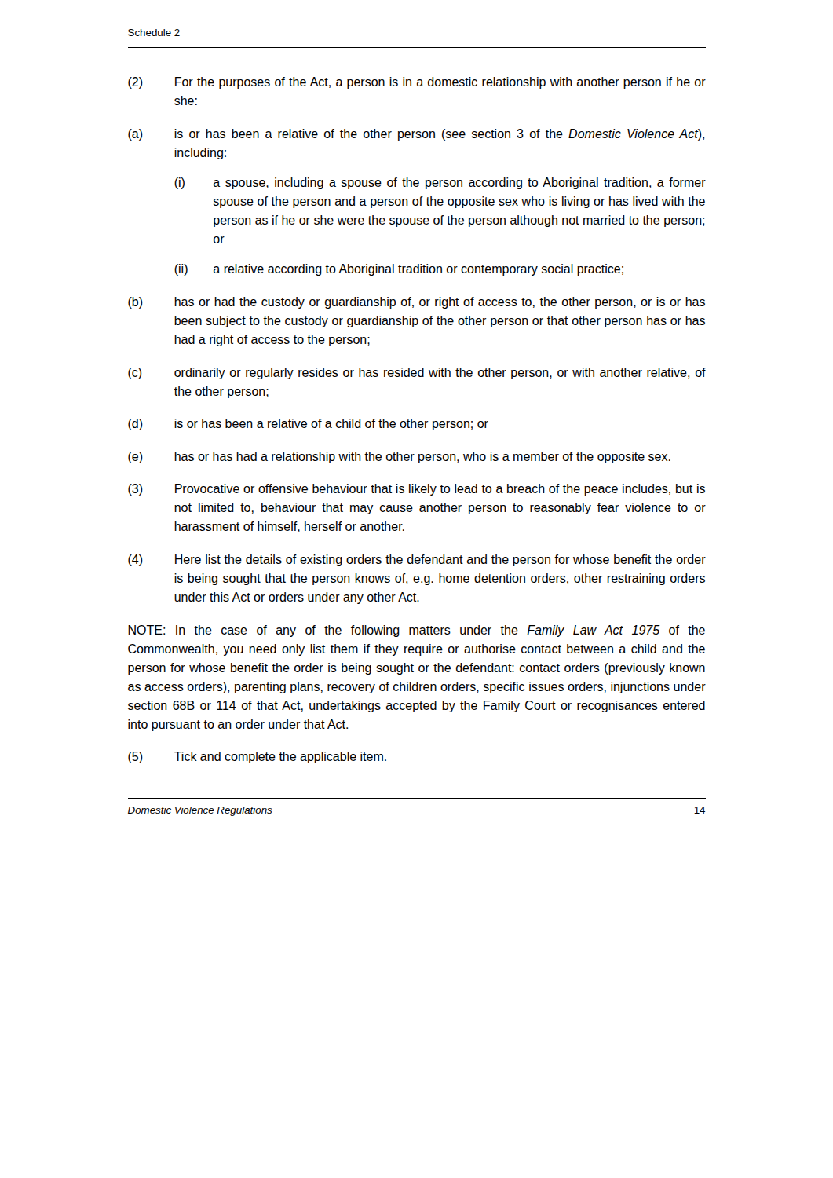Schedule 2
(2)
For the purposes of the Act, a person is in a domestic relationship with another person if he or she:
(a)
is or has been a relative of the other person (see section 3 of the Domestic Violence Act), including:
(i)
a spouse, including a spouse of the person according to Aboriginal tradition, a former spouse of the person and a person of the opposite sex who is living or has lived with the person as if he or she were the spouse of the person although not married to the person; or
(ii)
a relative according to Aboriginal tradition or contemporary social practice;
(b)
has or had the custody or guardianship of, or right of access to, the other person, or is or has been subject to the custody or guardianship of the other person or that other person has or has had a right of access to the person;
(c)
ordinarily or regularly resides or has resided with the other person, or with another relative, of the other person;
(d)
is or has been a relative of a child of the other person; or
(e)
has or has had a relationship with the other person, who is a member of the opposite sex.
(3)
Provocative or offensive behaviour that is likely to lead to a breach of the peace includes, but is not limited to, behaviour that may cause another person to reasonably fear violence to or harassment of himself, herself or another.
(4)
Here list the details of existing orders the defendant and the person for whose benefit the order is being sought that the person knows of, e.g. home detention orders, other restraining orders under this Act or orders under any other Act.
NOTE: In the case of any of the following matters under the Family Law Act 1975 of the Commonwealth, you need only list them if they require or authorise contact between a child and the person for whose benefit the order is being sought or the defendant: contact orders (previously known as access orders), parenting plans, recovery of children orders, specific issues orders, injunctions under section 68B or 114 of that Act, undertakings accepted by the Family Court or recognisances entered into pursuant to an order under that Act.
(5)
Tick and complete the applicable item.
Domestic Violence Regulations 14